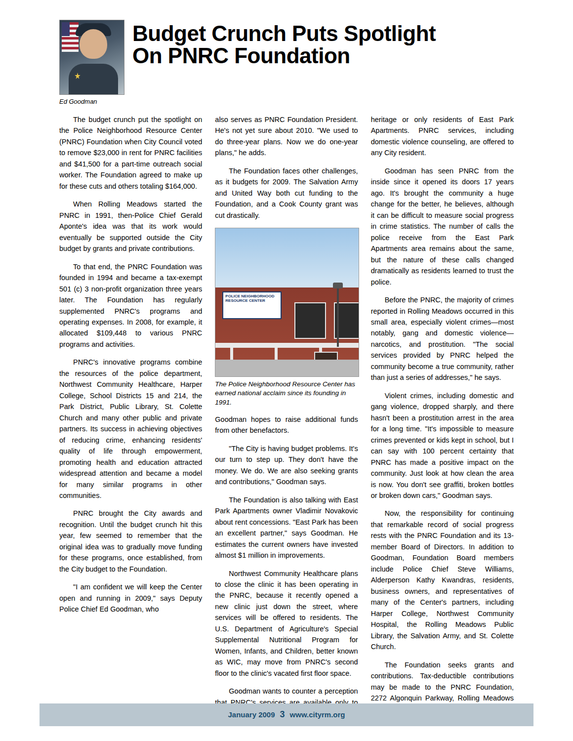Ed Goodman
Budget Crunch Puts Spotlight
On PNRC Foundation
The budget crunch put the spotlight on the Police Neighborhood Resource Center (PNRC) Foundation when City Council voted to remove $23,000 in rent for PNRC facilities and $41,500 for a part-time outreach social worker. The Foundation agreed to make up for these cuts and others totaling $164,000.
When Rolling Meadows started the PNRC in 1991, then-Police Chief Gerald Aponte's idea was that its work would eventually be supported outside the City budget by grants and private contributions.
To that end, the PNRC Foundation was founded in 1994 and became a tax-exempt 501 (c) 3 non-profit organization three years later. The Foundation has regularly supplemented PNRC's programs and operating expenses. In 2008, for example, it allocated $109,448 to various PNRC programs and activities.
PNRC's innovative programs combine the resources of the police department, Northwest Community Healthcare, Harper College, School Districts 15 and 214, the Park District, Public Library, St. Colette Church and many other public and private partners. Its success in achieving objectives of reducing crime, enhancing residents' quality of life through empowerment, promoting health and education attracted widespread attention and became a model for many similar programs in other communities.
PNRC brought the City awards and recognition. Until the budget crunch hit this year, few seemed to remember that the original idea was to gradually move funding for these programs, once established, from the City budget to the Foundation.
"I am confident we will keep the Center open and running in 2009," says Deputy Police Chief Ed Goodman, who
also serves as PNRC Foundation President. He's not yet sure about 2010. "We used to do three-year plans. Now we do one-year plans," he adds.
The Foundation faces other challenges, as it budgets for 2009. The Salvation Army and United Way both cut funding to the Foundation, and a Cook County grant was cut drastically.
POLICE NEIGHBORHOOD
RESOURCE CENTER
The Police Neighborhood Resource Center has earned national acclaim since its founding in 1991.
Goodman hopes to raise additional funds from other benefactors.
"The City is having budget problems. It's our turn to step up. They don't have the money. We do. We are also seeking grants and contributions," Goodman says.
The Foundation is also talking with East Park Apartments owner Vladimir Novakovic about rent concessions. "East Park has been an excellent partner," says Goodman. He estimates the current owners have invested almost $1 million in improvements.
Northwest Community Healthcare plans to close the clinic it has been operating in the PNRC, because it recently opened a new clinic just down the street, where services will be offered to residents. The U.S. Department of Agriculture's Special Supplemental Nutritional Program for Women, Infants, and Children, better known as WIC, may move from PNRC's second floor to the clinic's vacated first floor space.
Goodman wants to counter a perception that PNRC's services are available only to people with Hispanic
heritage or only residents of East Park Apartments. PNRC services, including domestic violence counseling, are offered to any City resident.
Goodman has seen PNRC from the inside since it opened its doors 17 years ago. It's brought the community a huge change for the better, he believes, although it can be difficult to measure social progress in crime statistics. The number of calls the police receive from the East Park Apartments area remains about the same, but the nature of these calls changed dramatically as residents learned to trust the police.
Before the PNRC, the majority of crimes reported in Rolling Meadows occurred in this small area, especially violent crimes—most notably, gang and domestic violence— narcotics, and prostitution. "The social services provided by PNRC helped the community become a true community, rather than just a series of addresses," he says.
Violent crimes, including domestic and gang violence, dropped sharply, and there hasn't been a prostitution arrest in the area for a long time. "It's impossible to measure crimes prevented or kids kept in school, but I can say with 100 percent certainty that PNRC has made a positive impact on the community. Just look at how clean the area is now. You don't see graffiti, broken bottles or broken down cars," Goodman says.
Now, the responsibility for continuing that remarkable record of social progress rests with the PNRC Foundation and its 13-member Board of Directors. In addition to Goodman, Foundation Board members include Police Chief Steve Williams, Alderperson Kathy Kwandras, residents, business owners, and representatives of many of the Center's partners, including Harper College, Northwest Community Hospital, the Rolling Meadows Public Library, the Salvation Army, and St. Colette Church.
The Foundation seeks grants and contributions. Tax-deductible contributions may be made to the PNRC Foundation, 2272 Algonquin Parkway, Rolling Meadows 60008.
January 2009 3 www.cityrm.org